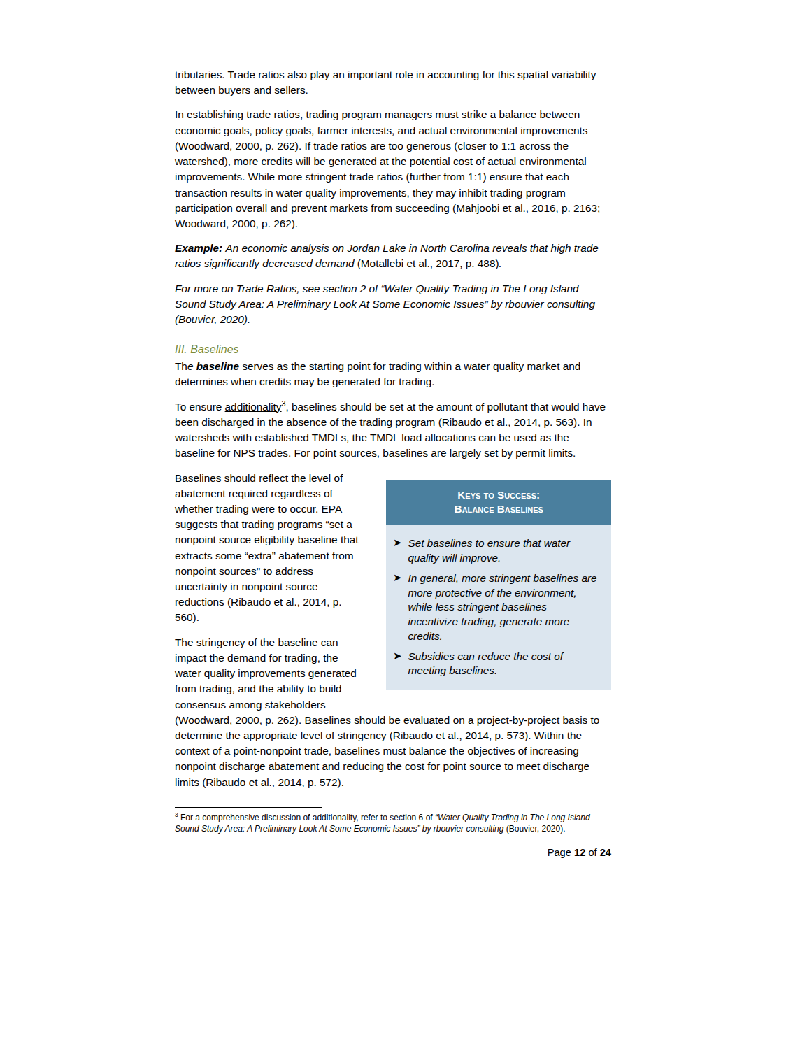tributaries. Trade ratios also play an important role in accounting for this spatial variability between buyers and sellers.
In establishing trade ratios, trading program managers must strike a balance between economic goals, policy goals, farmer interests, and actual environmental improvements (Woodward, 2000, p. 262). If trade ratios are too generous (closer to 1:1 across the watershed), more credits will be generated at the potential cost of actual environmental improvements. While more stringent trade ratios (further from 1:1) ensure that each transaction results in water quality improvements, they may inhibit trading program participation overall and prevent markets from succeeding (Mahjoobi et al., 2016, p. 2163; Woodward, 2000, p. 262).
Example: An economic analysis on Jordan Lake in North Carolina reveals that high trade ratios significantly decreased demand (Motallebi et al., 2017, p. 488).
For more on Trade Ratios, see section 2 of “Water Quality Trading in The Long Island Sound Study Area: A Preliminary Look At Some Economic Issues” by rbouvier consulting (Bouvier, 2020).
III. Baselines
The baseline serves as the starting point for trading within a water quality market and determines when credits may be generated for trading.
To ensure additionality3, baselines should be set at the amount of pollutant that would have been discharged in the absence of the trading program (Ribaudo et al., 2014, p. 563). In watersheds with established TMDLs, the TMDL load allocations can be used as the baseline for NPS trades. For point sources, baselines are largely set by permit limits.
Keys to Success: Balance Baselines
Set baselines to ensure that water quality will improve.
In general, more stringent baselines are more protective of the environment, while less stringent baselines incentivize trading, generate more credits.
Subsidies can reduce the cost of meeting baselines.
Baselines should reflect the level of abatement required regardless of whether trading were to occur. EPA suggests that trading programs “set a nonpoint source eligibility baseline that extracts some “extra” abatement from nonpoint sources" to address uncertainty in nonpoint source reductions (Ribaudo et al., 2014, p. 560).
The stringency of the baseline can impact the demand for trading, the water quality improvements generated from trading, and the ability to build consensus among stakeholders (Woodward, 2000, p. 262). Baselines should be evaluated on a project-by-project basis to determine the appropriate level of stringency (Ribaudo et al., 2014, p. 573). Within the context of a point-nonpoint trade, baselines must balance the objectives of increasing nonpoint discharge abatement and reducing the cost for point source to meet discharge limits (Ribaudo et al., 2014, p. 572).
3 For a comprehensive discussion of additionality, refer to section 6 of “Water Quality Trading in The Long Island Sound Study Area: A Preliminary Look At Some Economic Issues” by rbouvier consulting (Bouvier, 2020).
Page 12 of 24